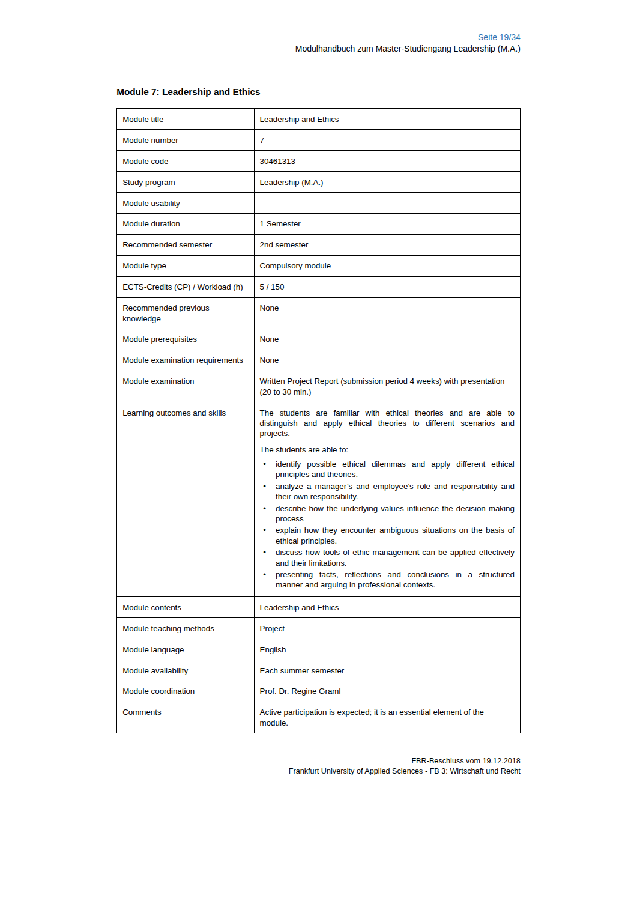Seite 19/34
Modulhandbuch zum Master-Studiengang Leadership (M.A.)
Module 7: Leadership and Ethics
| Module title | Leadership and Ethics |
| Module number | 7 |
| Module code | 30461313 |
| Study program | Leadership (M.A.) |
| Module usability | |
| Module duration | 1 Semester |
| Recommended semester | 2nd semester |
| Module type | Compulsory module |
| ECTS-Credits (CP) / Workload (h) | 5 / 150 |
| Recommended previous knowledge | None |
| Module prerequisites | None |
| Module examination requirements | None |
| Module examination | Written Project Report (submission period 4 weeks) with presentation (20 to 30 min.) |
| Learning outcomes and skills | The students are familiar with ethical theories and are able to distinguish and apply ethical theories to different scenarios and projects. The students are able to: identify possible ethical dilemmas and apply different ethical principles and theories. analyze a manager’s and employee’s role and responsibility and their own responsibility. describe how the underlying values influence the decision making process explain how they encounter ambiguous situations on the basis of ethical principles. discuss how tools of ethic management can be applied effectively and their limitations. presenting facts, reflections and conclusions in a structured manner and arguing in professional contexts. |
| Module contents | Leadership and Ethics |
| Module teaching methods | Project |
| Module language | English |
| Module availability | Each summer semester |
| Module coordination | Prof. Dr. Regine Graml |
| Comments | Active participation is expected; it is an essential element of the module. |
FBR-Beschluss vom 19.12.2018
Frankfurt University of Applied Sciences - FB 3: Wirtschaft und Recht